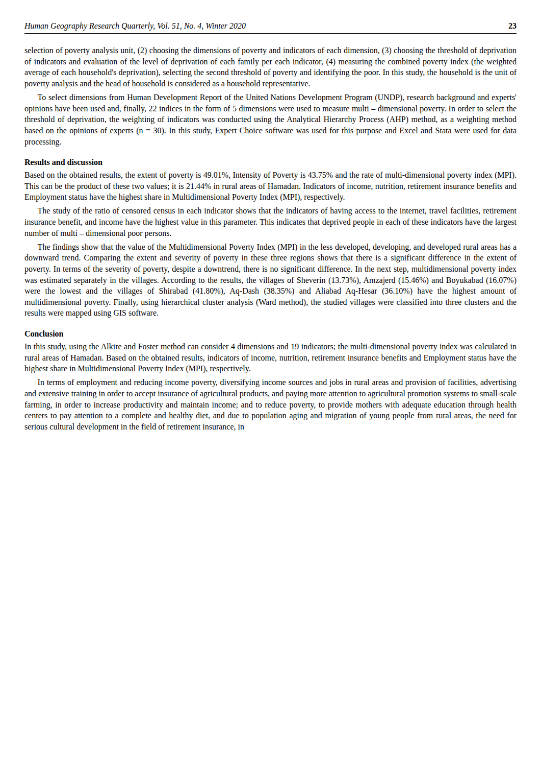Human Geography Research Quarterly, Vol. 51, No. 4, Winter 2020 23
selection of poverty analysis unit, (2) choosing the dimensions of poverty and indicators of each dimension, (3) choosing the threshold of deprivation of indicators and evaluation of the level of deprivation of each family per each indicator, (4) measuring the combined poverty index (the weighted average of each household's deprivation), selecting the second threshold of poverty and identifying the poor. In this study, the household is the unit of poverty analysis and the head of household is considered as a household representative.
To select dimensions from Human Development Report of the United Nations Development Program (UNDP), research background and experts' opinions have been used and, finally, 22 indices in the form of 5 dimensions were used to measure multi – dimensional poverty. In order to select the threshold of deprivation, the weighting of indicators was conducted using the Analytical Hierarchy Process (AHP) method, as a weighting method based on the opinions of experts (n = 30). In this study, Expert Choice software was used for this purpose and Excel and Stata were used for data processing.
Results and discussion
Based on the obtained results, the extent of poverty is 49.01%, Intensity of Poverty is 43.75% and the rate of multi-dimensional poverty index (MPI). This can be the product of these two values; it is 21.44% in rural areas of Hamadan. Indicators of income, nutrition, retirement insurance benefits and Employment status have the highest share in Multidimensional Poverty Index (MPI), respectively.
The study of the ratio of censored census in each indicator shows that the indicators of having access to the internet, travel facilities, retirement insurance benefit, and income have the highest value in this parameter. This indicates that deprived people in each of these indicators have the largest number of multi – dimensional poor persons.
The findings show that the value of the Multidimensional Poverty Index (MPI) in the less developed, developing, and developed rural areas has a downward trend. Comparing the extent and severity of poverty in these three regions shows that there is a significant difference in the extent of poverty. In terms of the severity of poverty, despite a downtrend, there is no significant difference. In the next step, multidimensional poverty index was estimated separately in the villages. According to the results, the villages of Sheverin (13.73%), Amzajerd (15.46%) and Boyukabad (16.07%) were the lowest and the villages of Shirabad (41.80%), Aq-Dash (38.35%) and Aliabad Aq-Hesar (36.10%) have the highest amount of multidimensional poverty. Finally, using hierarchical cluster analysis (Ward method), the studied villages were classified into three clusters and the results were mapped using GIS software.
Conclusion
In this study, using the Alkire and Foster method can consider 4 dimensions and 19 indicators; the multi-dimensional poverty index was calculated in rural areas of Hamadan. Based on the obtained results, indicators of income, nutrition, retirement insurance benefits and Employment status have the highest share in Multidimensional Poverty Index (MPI), respectively.
In terms of employment and reducing income poverty, diversifying income sources and jobs in rural areas and provision of facilities, advertising and extensive training in order to accept insurance of agricultural products, and paying more attention to agricultural promotion systems to small-scale farming, in order to increase productivity and maintain income; and to reduce poverty, to provide mothers with adequate education through health centers to pay attention to a complete and healthy diet, and due to population aging and migration of young people from rural areas, the need for serious cultural development in the field of retirement insurance, in